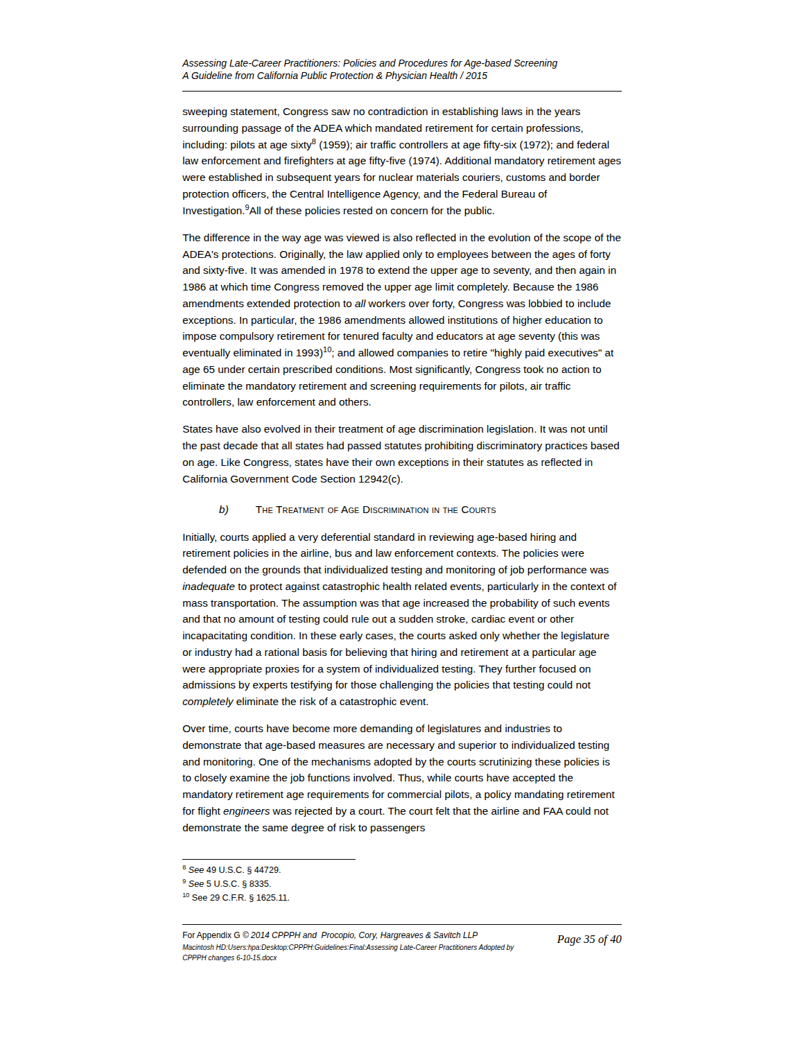Assessing Late-Career Practitioners: Policies and Procedures for Age-based Screening
A Guideline from California Public Protection & Physician Health / 2015
sweeping statement, Congress saw no contradiction in establishing laws in the years surrounding passage of the ADEA which mandated retirement for certain professions, including: pilots at age sixty8 (1959); air traffic controllers at age fifty-six (1972); and federal law enforcement and firefighters at age fifty-five (1974). Additional mandatory retirement ages were established in subsequent years for nuclear materials couriers, customs and border protection officers, the Central Intelligence Agency, and the Federal Bureau of Investigation.9All of these policies rested on concern for the public.
The difference in the way age was viewed is also reflected in the evolution of the scope of the ADEA's protections. Originally, the law applied only to employees between the ages of forty and sixty-five. It was amended in 1978 to extend the upper age to seventy, and then again in 1986 at which time Congress removed the upper age limit completely. Because the 1986 amendments extended protection to all workers over forty, Congress was lobbied to include exceptions. In particular, the 1986 amendments allowed institutions of higher education to impose compulsory retirement for tenured faculty and educators at age seventy (this was eventually eliminated in 1993)10; and allowed companies to retire "highly paid executives" at age 65 under certain prescribed conditions. Most significantly, Congress took no action to eliminate the mandatory retirement and screening requirements for pilots, air traffic controllers, law enforcement and others.
States have also evolved in their treatment of age discrimination legislation. It was not until the past decade that all states had passed statutes prohibiting discriminatory practices based on age. Like Congress, states have their own exceptions in their statutes as reflected in California Government Code Section 12942(c).
b) The Treatment of Age Discrimination in the Courts
Initially, courts applied a very deferential standard in reviewing age-based hiring and retirement policies in the airline, bus and law enforcement contexts. The policies were defended on the grounds that individualized testing and monitoring of job performance was inadequate to protect against catastrophic health related events, particularly in the context of mass transportation. The assumption was that age increased the probability of such events and that no amount of testing could rule out a sudden stroke, cardiac event or other incapacitating condition. In these early cases, the courts asked only whether the legislature or industry had a rational basis for believing that hiring and retirement at a particular age were appropriate proxies for a system of individualized testing. They further focused on admissions by experts testifying for those challenging the policies that testing could not completely eliminate the risk of a catastrophic event.
Over time, courts have become more demanding of legislatures and industries to demonstrate that age-based measures are necessary and superior to individualized testing and monitoring. One of the mechanisms adopted by the courts scrutinizing these policies is to closely examine the job functions involved. Thus, while courts have accepted the mandatory retirement age requirements for commercial pilots, a policy mandating retirement for flight engineers was rejected by a court. The court felt that the airline and FAA could not demonstrate the same degree of risk to passengers
8 See 49 U.S.C. § 44729.
9 See 5 U.S.C. § 8335.
10 See 29 C.F.R. § 1625.11.
For Appendix G © 2014 CPPPH and Procopio, Cory, Hargreaves & Savitch LLP
Macintosh HD:Users:hpa:Desktop:CPPPH:Guidelines:Final:Assessing Late-Career Practitioners Adopted by CPPPH changes 6-10-15.docx
Page 35 of 40